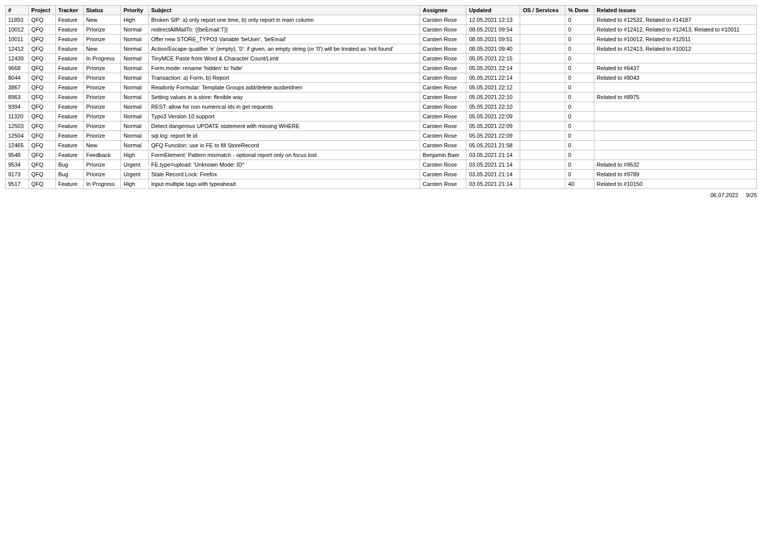| # | Project | Tracker | Status | Priority | Subject | Assignee | Updated | OS / Services | % Done | Related issues |
| --- | --- | --- | --- | --- | --- | --- | --- | --- | --- | --- |
| 11893 | QFQ | Feature | New | High | Broken SIP: a) only report one time, b) only report in main column | Carsten Rose | 12.05.2021 12:13 | | 0 | Related to #12532, Related to #14187 |
| 10012 | QFQ | Feature | Priorize | Normal | redirectAllMailTo: {{beEmail:T}} | Carsten Rose | 08.05.2021 09:54 | | 0 | Related to #12412, Related to #12413, Related to #10011 |
| 10011 | QFQ | Feature | Priorize | Normal | Offer new STORE_TYPO3 Variable 'beUser', 'beEmail' | Carsten Rose | 08.05.2021 09:51 | | 0 | Related to #10012, Related to #12511 |
| 12412 | QFQ | Feature | New | Normal | Action/Escape qualifier 'e' (empty), '0': if given, an empty string (or '0') will be treated as 'not found' | Carsten Rose | 08.05.2021 09:40 | | 0 | Related to #12413, Related to #10012 |
| 12439 | QFQ | Feature | In Progress | Normal | TinyMCE Paste from Word & Character Count/Limit | Carsten Rose | 05.05.2021 22:15 | | 0 | |
| 9668 | QFQ | Feature | Priorize | Normal | Form.mode: rename 'hidden' to 'hide' | Carsten Rose | 05.05.2021 22:14 | | 0 | Related to #6437 |
| 8044 | QFQ | Feature | Priorize | Normal | Transaction: a) Form, b) Report | Carsten Rose | 05.05.2021 22:14 | | 0 | Related to #8043 |
| 3867 | QFQ | Feature | Priorize | Normal | Readonly Formular: Template Groups add/delete ausbeldnen | Carsten Rose | 05.05.2021 22:12 | | 0 | |
| 8963 | QFQ | Feature | Priorize | Normal | Setting values in a store: flexible way | Carsten Rose | 05.05.2021 22:10 | | 0 | Related to #8975 |
| 9394 | QFQ | Feature | Priorize | Normal | REST: allow for non numerical ids in get requests | Carsten Rose | 05.05.2021 22:10 | | 0 | |
| 11320 | QFQ | Feature | Priorize | Normal | Typo3 Version 10 support | Carsten Rose | 05.05.2021 22:09 | | 0 | |
| 12503 | QFQ | Feature | Priorize | Normal | Detect dangerous UPDATE statement with missing WHERE | Carsten Rose | 05.05.2021 22:09 | | 0 | |
| 12504 | QFQ | Feature | Priorize | Normal | sql.log: report fe.id | Carsten Rose | 05.05.2021 22:09 | | 0 | |
| 12465 | QFQ | Feature | New | Normal | QFQ Function: use in FE to fill StoreRecord | Carsten Rose | 05.05.2021 21:58 | | 0 | |
| 9548 | QFQ | Feature | Feedback | High | FormElement: Pattern mismatch - optional report only on focus lost | Benjamin Baer | 03.05.2021 21:14 | | 0 | |
| 9534 | QFQ | Bug | Priorize | Urgent | FE.type=upload: 'Unknown Mode: ID" | Carsten Rose | 03.05.2021 21:14 | | 0 | Related to #9532 |
| 9173 | QFQ | Bug | Priorize | Urgent | Stale Record Lock: Firefox | Carsten Rose | 03.05.2021 21:14 | | 0 | Related to #9789 |
| 9517 | QFQ | Feature | In Progress | High | Input multiple tags with typeahead | Carsten Rose | 03.05.2021 21:14 | | 40 | Related to #10150 |
06.07.2022 9/25